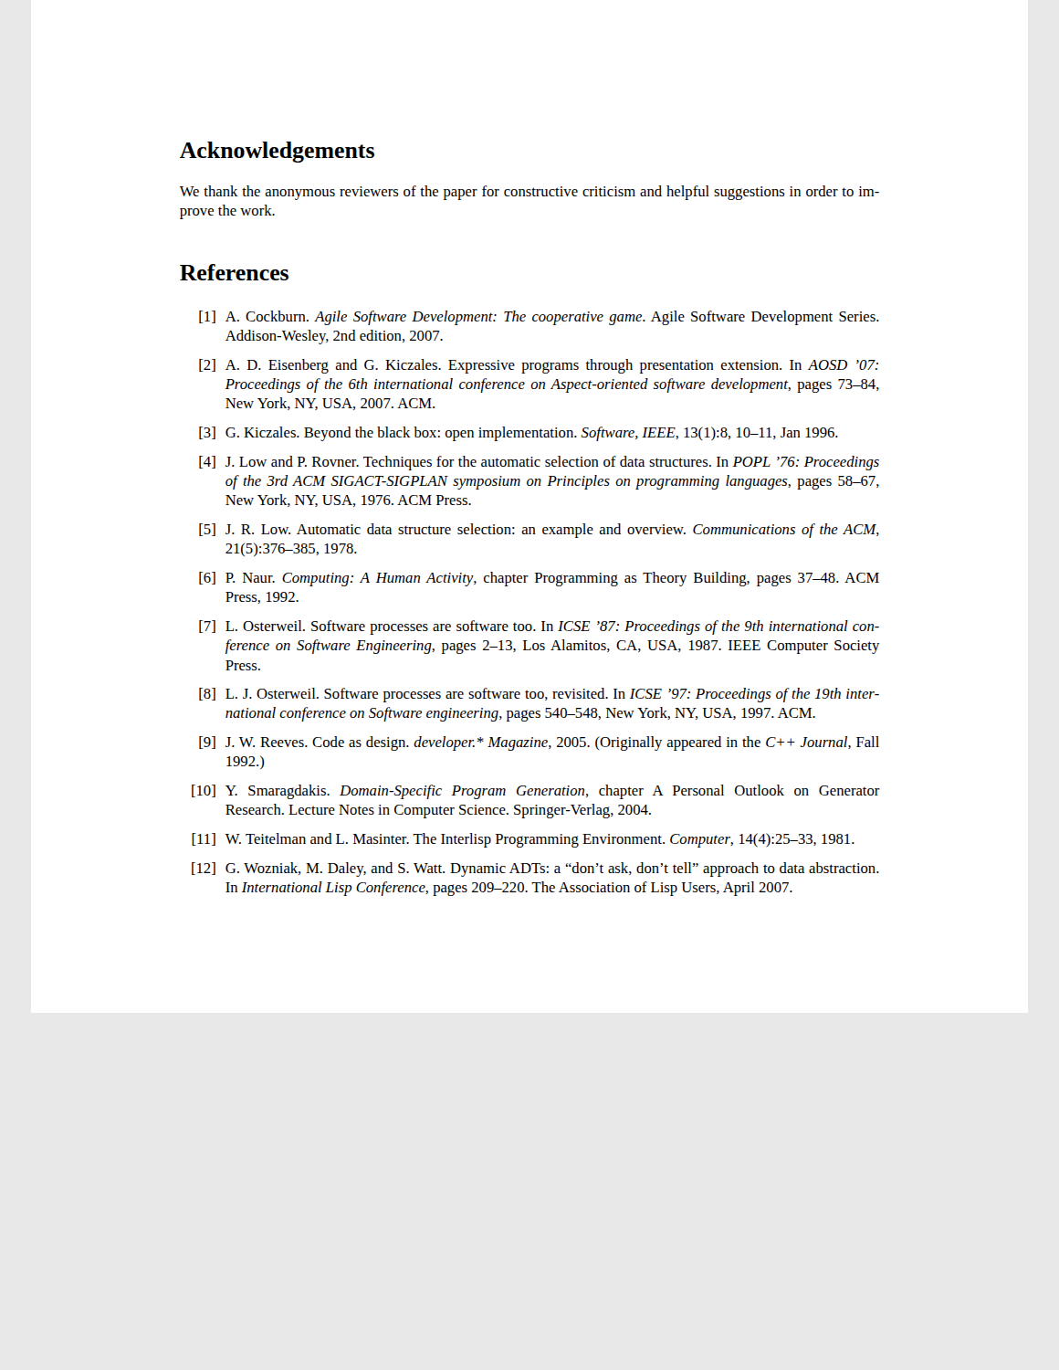Acknowledgements
We thank the anonymous reviewers of the paper for constructive criticism and helpful suggestions in order to improve the work.
References
A. Cockburn. Agile Software Development: The cooperative game. Agile Software Development Series. Addison-Wesley, 2nd edition, 2007.
A. D. Eisenberg and G. Kiczales. Expressive programs through presentation extension. In AOSD ’07: Proceedings of the 6th international conference on Aspect-oriented software development, pages 73–84, New York, NY, USA, 2007. ACM.
G. Kiczales. Beyond the black box: open implementation. Software, IEEE, 13(1):8, 10–11, Jan 1996.
J. Low and P. Rovner. Techniques for the automatic selection of data structures. In POPL ’76: Proceedings of the 3rd ACM SIGACT-SIGPLAN symposium on Principles on programming languages, pages 58–67, New York, NY, USA, 1976. ACM Press.
J. R. Low. Automatic data structure selection: an example and overview. Communications of the ACM, 21(5):376–385, 1978.
P. Naur. Computing: A Human Activity, chapter Programming as Theory Building, pages 37–48. ACM Press, 1992.
L. Osterweil. Software processes are software too. In ICSE ’87: Proceedings of the 9th international conference on Software Engineering, pages 2–13, Los Alamitos, CA, USA, 1987. IEEE Computer Society Press.
L. J. Osterweil. Software processes are software too, revisited. In ICSE ’97: Proceedings of the 19th international conference on Software engineering, pages 540–548, New York, NY, USA, 1997. ACM.
J. W. Reeves. Code as design. developer.* Magazine, 2005. (Originally appeared in the C++ Journal, Fall 1992.)
Y. Smaragdakis. Domain-Specific Program Generation, chapter A Personal Outlook on Generator Research. Lecture Notes in Computer Science. Springer-Verlag, 2004.
W. Teitelman and L. Masinter. The Interlisp Programming Environment. Computer, 14(4):25–33, 1981.
G. Wozniak, M. Daley, and S. Watt. Dynamic ADTs: a “don’t ask, don’t tell” approach to data abstraction. In International Lisp Conference, pages 209–220. The Association of Lisp Users, April 2007.